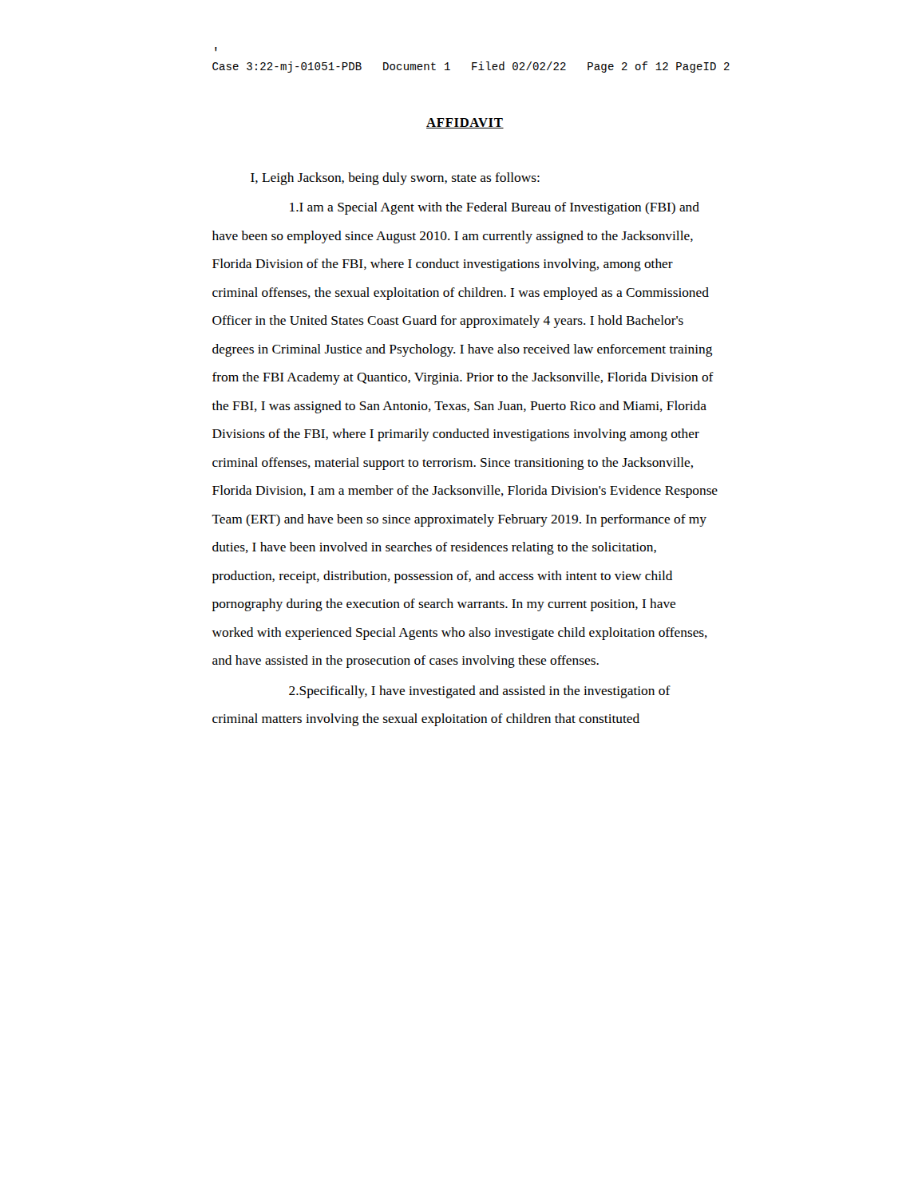'
Case 3:22-mj-01051-PDB Document 1 Filed 02/02/22 Page 2 of 12 PageID 2
AFFIDAVIT
I, Leigh Jackson, being duly sworn, state as follows:
1. I am a Special Agent with the Federal Bureau of Investigation (FBI) and have been so employed since August 2010. I am currently assigned to the Jacksonville, Florida Division of the FBI, where I conduct investigations involving, among other criminal offenses, the sexual exploitation of children. I was employed as a Commissioned Officer in the United States Coast Guard for approximately 4 years. I hold Bachelor's degrees in Criminal Justice and Psychology. I have also received law enforcement training from the FBI Academy at Quantico, Virginia. Prior to the Jacksonville, Florida Division of the FBI, I was assigned to San Antonio, Texas, San Juan, Puerto Rico and Miami, Florida Divisions of the FBI, where I primarily conducted investigations involving among other criminal offenses, material support to terrorism. Since transitioning to the Jacksonville, Florida Division, I am a member of the Jacksonville, Florida Division's Evidence Response Team (ERT) and have been so since approximately February 2019. In performance of my duties, I have been involved in searches of residences relating to the solicitation, production, receipt, distribution, possession of, and access with intent to view child pornography during the execution of search warrants. In my current position, I have worked with experienced Special Agents who also investigate child exploitation offenses, and have assisted in the prosecution of cases involving these offenses.
2. Specifically, I have investigated and assisted in the investigation of criminal matters involving the sexual exploitation of children that constituted